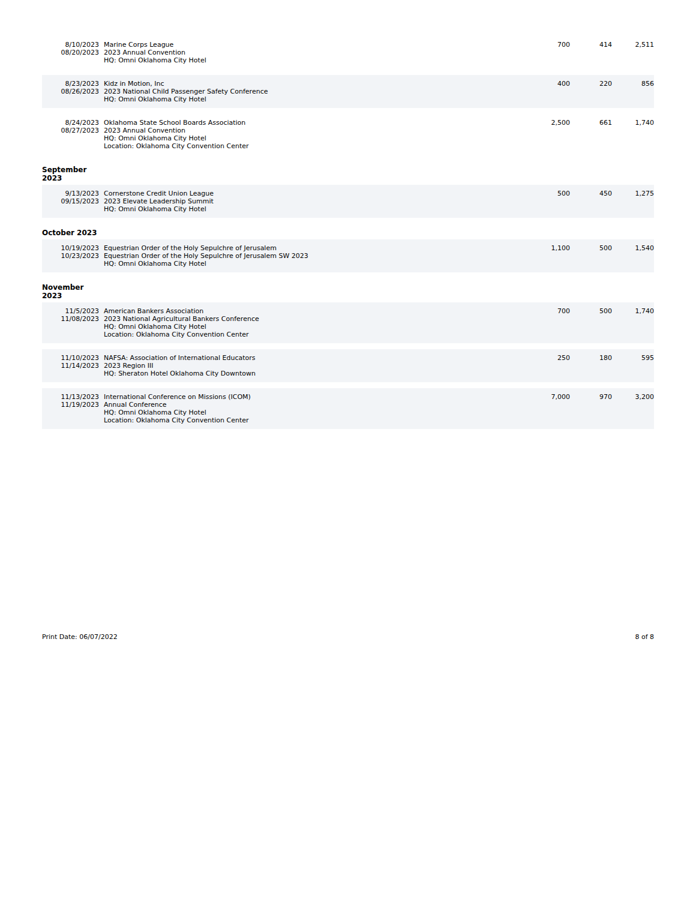| 8/10/2023 08/20/2023 | Marine Corps League 2023 Annual Convention HQ: Omni Oklahoma City Hotel | 700 | 414 | 2,511 |
| 8/23/2023 08/26/2023 | Kidz in Motion, Inc 2023 National Child Passenger Safety Conference HQ: Omni Oklahoma City Hotel | 400 | 220 | 856 |
| 8/24/2023 08/27/2023 | Oklahoma State School Boards Association 2023 Annual Convention HQ: Omni Oklahoma City Hotel Location: Oklahoma City Convention Center | 2,500 | 661 | 1,740 |
| September 2023 |
| 9/13/2023 09/15/2023 | Cornerstone Credit Union League 2023 Elevate Leadership Summit HQ: Omni Oklahoma City Hotel | 500 | 450 | 1,275 |
| October 2023 |
| 10/19/2023 10/23/2023 | Equestrian Order of the Holy Sepulchre of Jerusalem Equestrian Order of the Holy Sepulchre of Jerusalem SW 2023 HQ: Omni Oklahoma City Hotel | 1,100 | 500 | 1,540 |
| November 2023 |
| 11/5/2023 11/08/2023 | American Bankers Association 2023 National Agricultural Bankers Conference HQ: Omni Oklahoma City Hotel Location: Oklahoma City Convention Center | 700 | 500 | 1,740 |
| 11/10/2023 11/14/2023 | NAFSA: Association of International Educators 2023 Region III HQ: Sheraton Hotel Oklahoma City Downtown | 250 | 180 | 595 |
| 11/13/2023 11/19/2023 | International Conference on Missions (ICOM) Annual Conference HQ: Omni Oklahoma City Hotel Location: Oklahoma City Convention Center | 7,000 | 970 | 3,200 |
Print Date: 06/07/2022 8 of 8